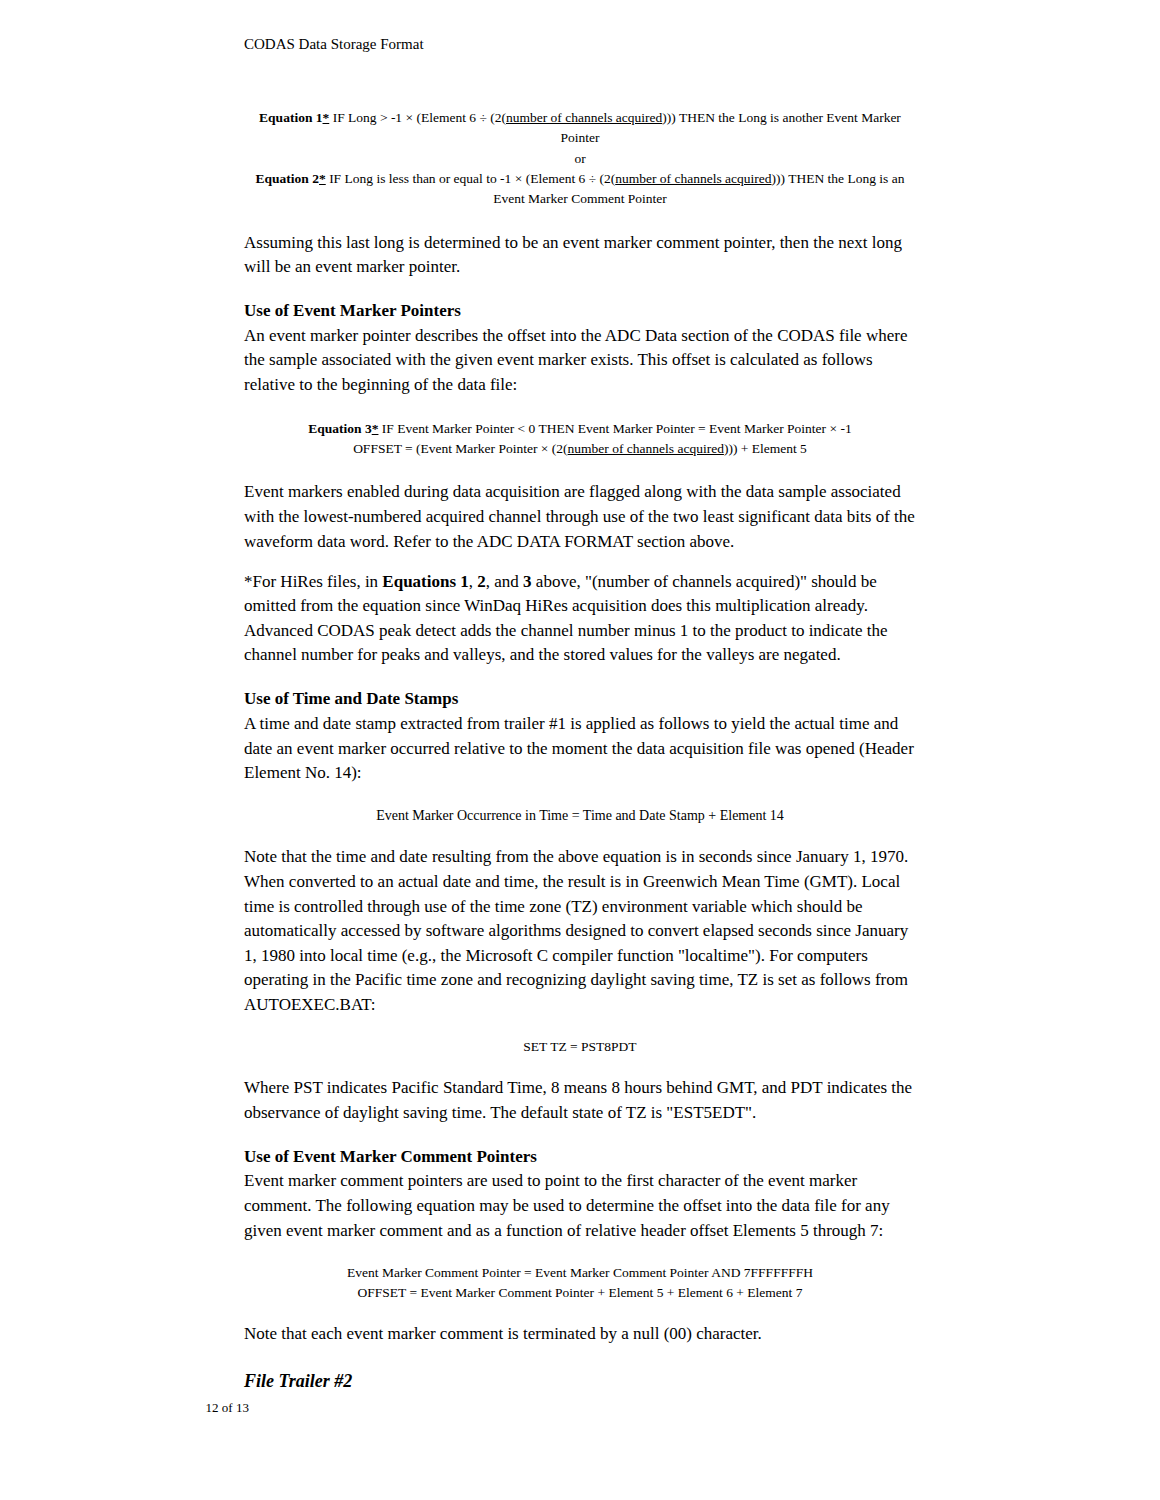CODAS Data Storage Format
Equation 1* IF Long > -1 × (Element 6 ÷ (2(number of channels acquired))) THEN the Long is another Event Marker Pointer or Equation 2* IF Long is less than or equal to -1 × (Element 6 ÷ (2(number of channels acquired))) THEN the Long is an Event Marker Comment Pointer
Assuming this last long is determined to be an event marker comment pointer, then the next long will be an event marker pointer.
Use of Event Marker Pointers
An event marker pointer describes the offset into the ADC Data section of the CODAS file where the sample associated with the given event marker exists. This offset is calculated as follows relative to the beginning of the data file:
Equation 3* IF Event Marker Pointer < 0 THEN Event Marker Pointer = Event Marker Pointer × -1
OFFSET = (Event Marker Pointer × (2(number of channels acquired))) + Element 5
Event markers enabled during data acquisition are flagged along with the data sample associated with the lowest-numbered acquired channel through use of the two least significant data bits of the waveform data word. Refer to the ADC DATA FORMAT section above.
*For HiRes files, in Equations 1, 2, and 3 above, "(number of channels acquired)" should be omitted from the equation since WinDaq HiRes acquisition does this multiplication already. Advanced CODAS peak detect adds the channel number minus 1 to the product to indicate the channel number for peaks and valleys, and the stored values for the valleys are negated.
Use of Time and Date Stamps
A time and date stamp extracted from trailer #1 is applied as follows to yield the actual time and date an event marker occurred relative to the moment the data acquisition file was opened (Header Element No. 14):
Event Marker Occurrence in Time = Time and Date Stamp + Element 14
Note that the time and date resulting from the above equation is in seconds since January 1, 1970. When converted to an actual date and time, the result is in Greenwich Mean Time (GMT). Local time is controlled through use of the time zone (TZ) environment variable which should be automatically accessed by software algorithms designed to convert elapsed seconds since January 1, 1980 into local time (e.g., the Microsoft C compiler function "localtime"). For computers operating in the Pacific time zone and recognizing daylight saving time, TZ is set as follows from AUTOEXEC.BAT:
SET TZ = PST8PDT
Where PST indicates Pacific Standard Time, 8 means 8 hours behind GMT, and PDT indicates the observance of daylight saving time. The default state of TZ is "EST5EDT".
Use of Event Marker Comment Pointers
Event marker comment pointers are used to point to the first character of the event marker comment. The following equation may be used to determine the offset into the data file for any given event marker comment and as a function of relative header offset Elements 5 through 7:
Event Marker Comment Pointer = Event Marker Comment Pointer AND 7FFFFFFFH
OFFSET = Event Marker Comment Pointer + Element 5 + Element 6 + Element 7
Note that each event marker comment is terminated by a null (00) character.
File Trailer #2
12 of 13